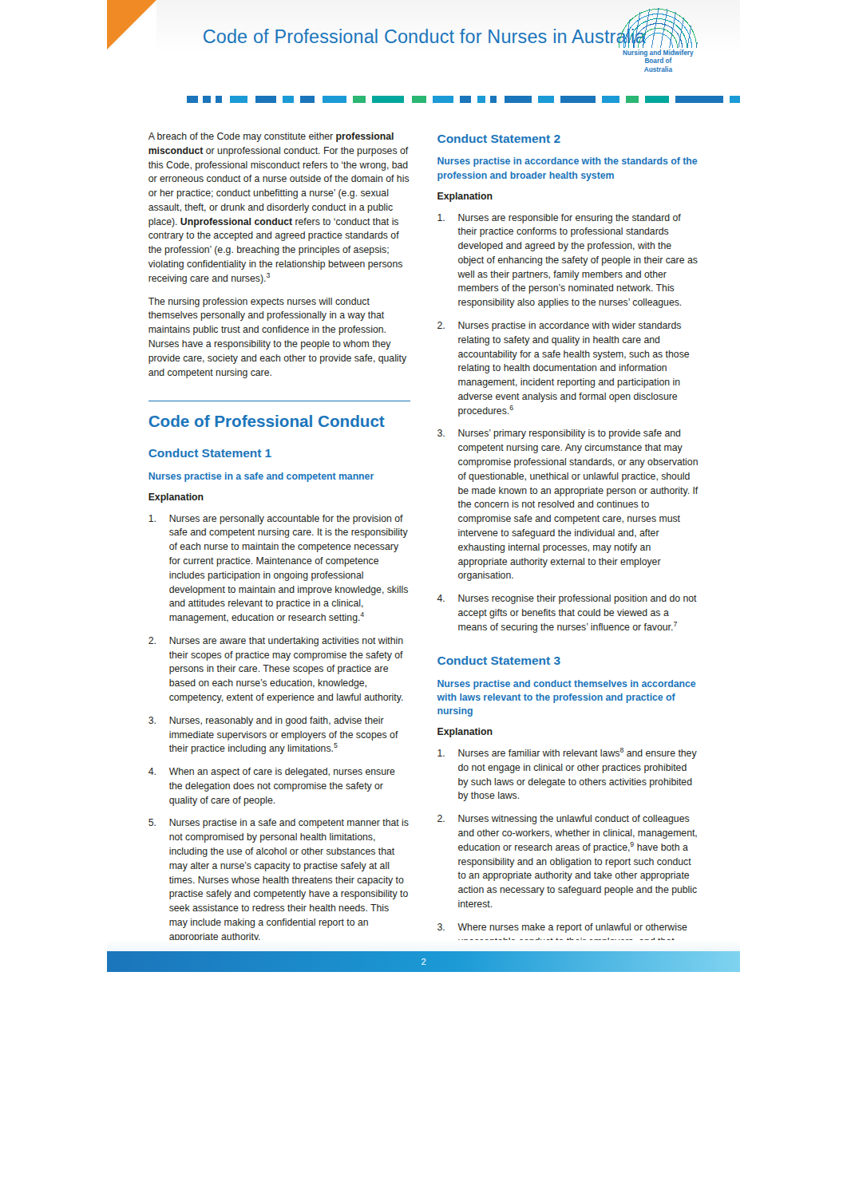Code of Professional Conduct for Nurses in Australia
Nursing and Midwifery
Board of
Australia
A breach of the Code may constitute either professional misconduct or unprofessional conduct. For the purposes of this Code, professional misconduct refers to ‘the wrong, bad or erroneous conduct of a nurse outside of the domain of his or her practice; conduct unbefitting a nurse’ (e.g. sexual assault, theft, or drunk and disorderly conduct in a public place). Unprofessional conduct refers to ‘conduct that is contrary to the accepted and agreed practice standards of the profession’ (e.g. breaching the principles of asepsis; violating confidentiality in the relationship between persons receiving care and nurses).3
The nursing profession expects nurses will conduct themselves personally and professionally in a way that maintains public trust and confidence in the profession. Nurses have a responsibility to the people to whom they provide care, society and each other to provide safe, quality and competent nursing care.
Code of Professional Conduct
Conduct Statement 1
Nurses practise in a safe and competent manner
Explanation
Nurses are personally accountable for the provision of safe and competent nursing care. It is the responsibility of each nurse to maintain the competence necessary for current practice. Maintenance of competence includes participation in ongoing professional development to maintain and improve knowledge, skills and attitudes relevant to practice in a clinical, management, education or research setting.4
Nurses are aware that undertaking activities not within their scopes of practice may compromise the safety of persons in their care. These scopes of practice are based on each nurse’s education, knowledge, competency, extent of experience and lawful authority.
Nurses, reasonably and in good faith, advise their immediate supervisors or employers of the scopes of their practice including any limitations.5
When an aspect of care is delegated, nurses ensure the delegation does not compromise the safety or quality of care of people.
Nurses practise in a safe and competent manner that is not compromised by personal health limitations, including the use of alcohol or other substances that may alter a nurse’s capacity to practise safely at all times. Nurses whose health threatens their capacity to practise safely and competently have a responsibility to seek assistance to redress their health needs. This may include making a confidential report to an appropriate authority.
Conduct Statement 2
Nurses practise in accordance with the standards of the profession and broader health system
Explanation
Nurses are responsible for ensuring the standard of their practice conforms to professional standards developed and agreed by the profession, with the object of enhancing the safety of people in their care as well as their partners, family members and other members of the person’s nominated network. This responsibility also applies to the nurses’ colleagues.
Nurses practise in accordance with wider standards relating to safety and quality in health care and accountability for a safe health system, such as those relating to health documentation and information management, incident reporting and participation in adverse event analysis and formal open disclosure procedures.6
Nurses’ primary responsibility is to provide safe and competent nursing care. Any circumstance that may compromise professional standards, or any observation of questionable, unethical or unlawful practice, should be made known to an appropriate person or authority. If the concern is not resolved and continues to compromise safe and competent care, nurses must intervene to safeguard the individual and, after exhausting internal processes, may notify an appropriate authority external to their employer organisation.
Nurses recognise their professional position and do not accept gifts or benefits that could be viewed as a means of securing the nurses’ influence or favour.7
Conduct Statement 3
Nurses practise and conduct themselves in accordance with laws relevant to the profession and practice of nursing
Explanation
Nurses are familiar with relevant laws8 and ensure they do not engage in clinical or other practices prohibited by such laws or delegate to others activities prohibited by those laws.
Nurses witnessing the unlawful conduct of colleagues and other co-workers, whether in clinical, management, education or research areas of practice,9 have both a responsibility and an obligation to report such conduct to an appropriate authority and take other appropriate action as necessary to safeguard people and the public interest.
Where nurses make a report of unlawful or otherwise unacceptable conduct to their employers, and that report
2